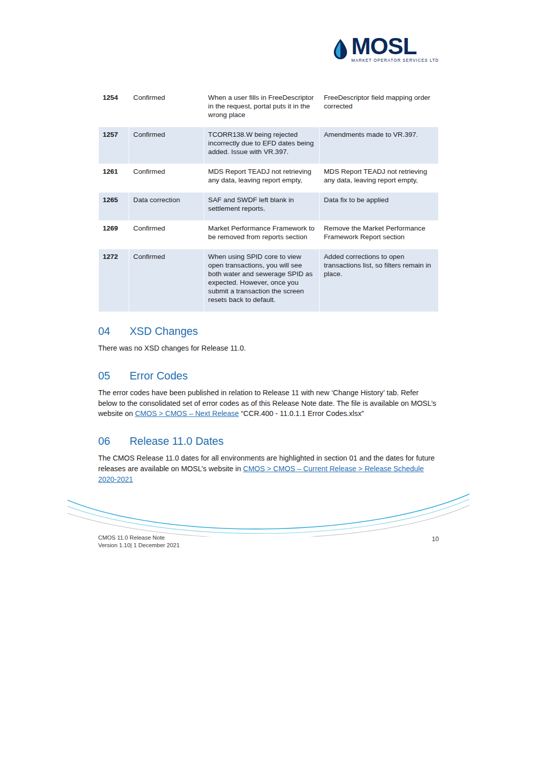MOSL
MARKET OPERATOR SERVICES LTD
| 1254 | Confirmed | When a user fills in FreeDescriptor in the request, portal puts it in the wrong place | FreeDescriptor field mapping order corrected |
| 1257 | Confirmed | TCORR138.W being rejected incorrectly due to EFD dates being added. Issue with VR.397. | Amendments made to VR.397. |
| 1261 | Confirmed | MDS Report TEADJ not retrieving any data, leaving report empty, | MDS Report TEADJ not retrieving any data, leaving report empty, |
| 1265 | Data correction | SAF and SWDF left blank in settlement reports. | Data fix to be applied |
| 1269 | Confirmed | Market Performance Framework to be removed from reports section | Remove the Market Performance Framework Report section |
| 1272 | Confirmed | When using SPID core to view open transactions, you will see both water and sewerage SPID as expected. However, once you submit a transaction the screen resets back to default. | Added corrections to open transactions list, so filters remain in place. |
04 XSD Changes
There was no XSD changes for Release 11.0.
05 Error Codes
The error codes have been published in relation to Release 11 with new ‘Change History’ tab. Refer below to the consolidated set of error codes as of this Release Note date. The file is available on MOSL’s website on CMOS > CMOS – Next Release “CCR.400 - 11.0.1.1 Error Codes.xlsx”
06 Release 11.0 Dates
The CMOS Release 11.0 dates for all environments are highlighted in section 01 and the dates for future releases are available on MOSL’s website in CMOS > CMOS – Current Release > Release Schedule 2020-2021
CMOS 11.0 Release Note
Version 1.10| 1 December 2021
10